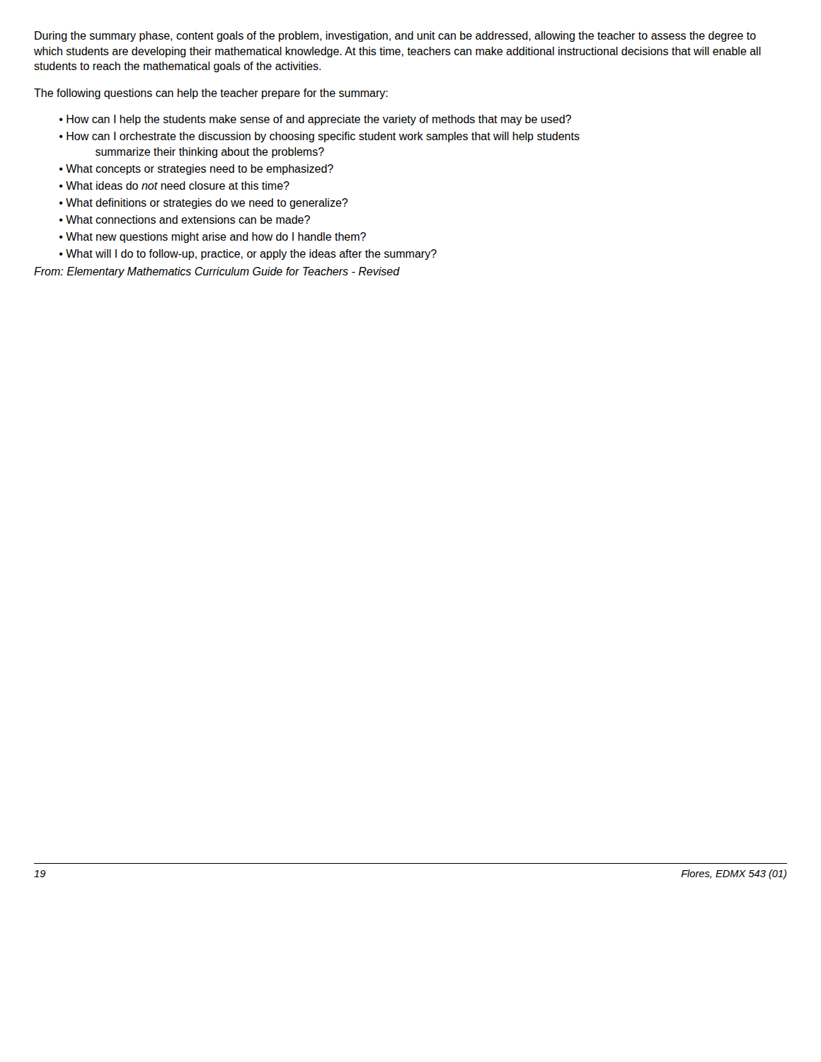During the summary phase, content goals of the problem, investigation, and unit can be addressed, allowing the teacher to assess the degree to which students are developing their mathematical knowledge. At this time, teachers can make additional instructional decisions that will enable all students to reach the mathematical goals of the activities.
The following questions can help the teacher prepare for the summary:
• How can I help the students make sense of and appreciate the variety of methods that may be used?
• How can I orchestrate the discussion by choosing specific student work samples that will help students summarize their thinking about the problems?
• What concepts or strategies need to be emphasized?
• What ideas do not need closure at this time?
• What definitions or strategies do we need to generalize?
• What connections and extensions can be made?
• What new questions might arise and how do I handle them?
• What will I do to follow-up, practice, or apply the ideas after the summary?
From: Elementary Mathematics Curriculum Guide for Teachers - Revised
19 Flores, EDMX 543 (01)